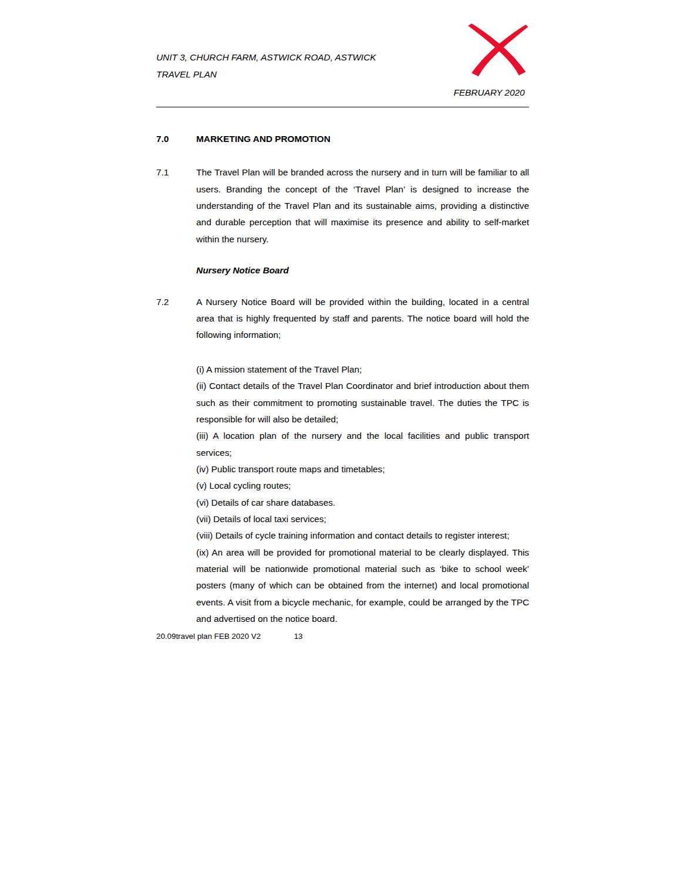UNIT 3, CHURCH FARM, ASTWICK ROAD, ASTWICK TRAVEL PLAN
FEBRUARY 2020
7.0 MARKETING AND PROMOTION
7.1 The Travel Plan will be branded across the nursery and in turn will be familiar to all users. Branding the concept of the ‘Travel Plan’ is designed to increase the understanding of the Travel Plan and its sustainable aims, providing a distinctive and durable perception that will maximise its presence and ability to self-market within the nursery.
Nursery Notice Board
7.2 A Nursery Notice Board will be provided within the building, located in a central area that is highly frequented by staff and parents. The notice board will hold the following information;
(i) A mission statement of the Travel Plan;
(ii) Contact details of the Travel Plan Coordinator and brief introduction about them such as their commitment to promoting sustainable travel. The duties the TPC is responsible for will also be detailed;
(iii) A location plan of the nursery and the local facilities and public transport services;
(iv) Public transport route maps and timetables;
(v) Local cycling routes;
(vi) Details of car share databases.
(vii) Details of local taxi services;
(viii) Details of cycle training information and contact details to register interest;
(ix) An area will be provided for promotional material to be clearly displayed. This material will be nationwide promotional material such as ‘bike to school week’ posters (many of which can be obtained from the internet) and local promotional events. A visit from a bicycle mechanic, for example, could be arranged by the TPC and advertised on the notice board.
20.09travel plan FEB 2020 V2 13